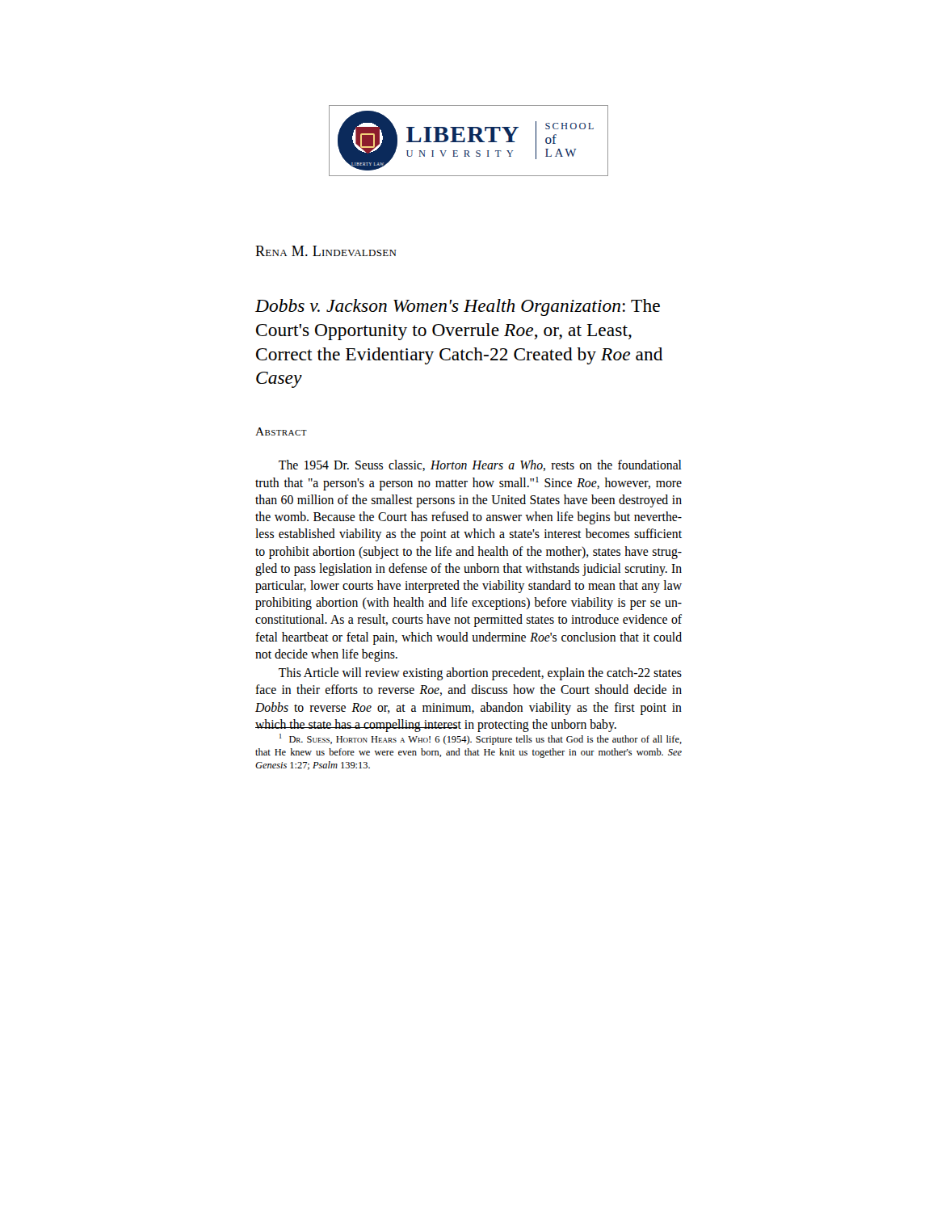LIBERTY LAW
LIBERTY
UNIVERSITY
School
of
Law
Rena M. Lindevaldsen
Dobbs v. Jackson Women's Health Organization: The Court's Opportunity to Overrule Roe, or, at Least, Correct the Evidentiary Catch-22 Created by Roe and Casey
Abstract
The 1954 Dr. Seuss classic, Horton Hears a Who, rests on the foundational truth that "a person's a person no matter how small."1 Since Roe, however, more than 60 million of the smallest persons in the United States have been destroyed in the womb. Because the Court has refused to answer when life begins but nevertheless established viability as the point at which a state's interest becomes sufficient to prohibit abortion (subject to the life and health of the mother), states have struggled to pass legislation in defense of the unborn that withstands judicial scrutiny. In particular, lower courts have interpreted the viability standard to mean that any law prohibiting abortion (with health and life exceptions) before viability is per se unconstitutional. As a result, courts have not permitted states to introduce evidence of fetal heartbeat or fetal pain, which would undermine Roe's conclusion that it could not decide when life begins.
This Article will review existing abortion precedent, explain the catch-22 states face in their efforts to reverse Roe, and discuss how the Court should decide in Dobbs to reverse Roe or, at a minimum, abandon viability as the first point in which the state has a compelling interest in protecting the unborn baby.
1 Dr. Suess, Horton Hears a Who! 6 (1954). Scripture tells us that God is the author of all life, that He knew us before we were even born, and that He knit us together in our mother's womb. See Genesis 1:27; Psalm 139:13.